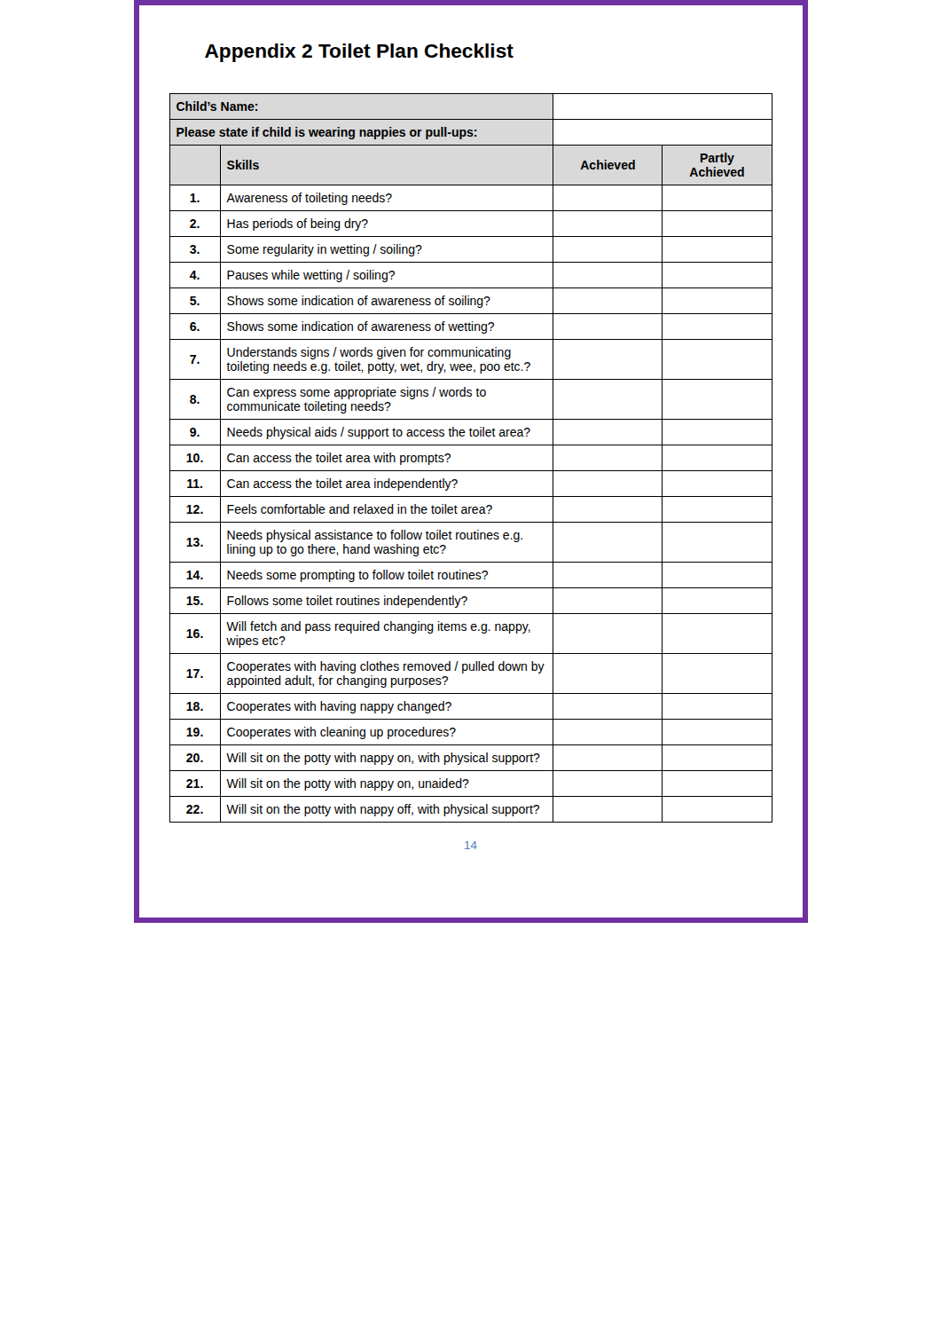Appendix 2 Toilet Plan Checklist
| Child’s Name: | |
| Please state if child is wearing nappies or pull-ups: | |
| | Skills | Achieved | Partly Achieved |
| 1. | Awareness of toileting needs? | | |
| 2. | Has periods of being dry? | | |
| 3. | Some regularity in wetting / soiling? | | |
| 4. | Pauses while wetting / soiling? | | |
| 5. | Shows some indication of awareness of soiling? | | |
| 6. | Shows some indication of awareness of wetting? | | |
| 7. | Understands signs / words given for communicating toileting needs e.g. toilet, potty, wet, dry, wee, poo etc.? | | |
| 8. | Can express some appropriate signs / words to communicate toileting needs? | | |
| 9. | Needs physical aids / support to access the toilet area? | | |
| 10. | Can access the toilet area with prompts? | | |
| 11. | Can access the toilet area independently? | | |
| 12. | Feels comfortable and relaxed in the toilet area? | | |
| 13. | Needs physical assistance to follow toilet routines e.g. lining up to go there, hand washing etc? | | |
| 14. | Needs some prompting to follow toilet routines? | | |
| 15. | Follows some toilet routines independently? | | |
| 16. | Will fetch and pass required changing items e.g. nappy, wipes etc? | | |
| 17. | Cooperates with having clothes removed / pulled down by appointed adult, for changing purposes? | | |
| 18. | Cooperates with having nappy changed? | | |
| 19. | Cooperates with cleaning up procedures? | | |
| 20. | Will sit on the potty with nappy on, with physical support? | | |
| 21. | Will sit on the potty with nappy on, unaided? | | |
| 22. | Will sit on the potty with nappy off, with physical support? | | |
14